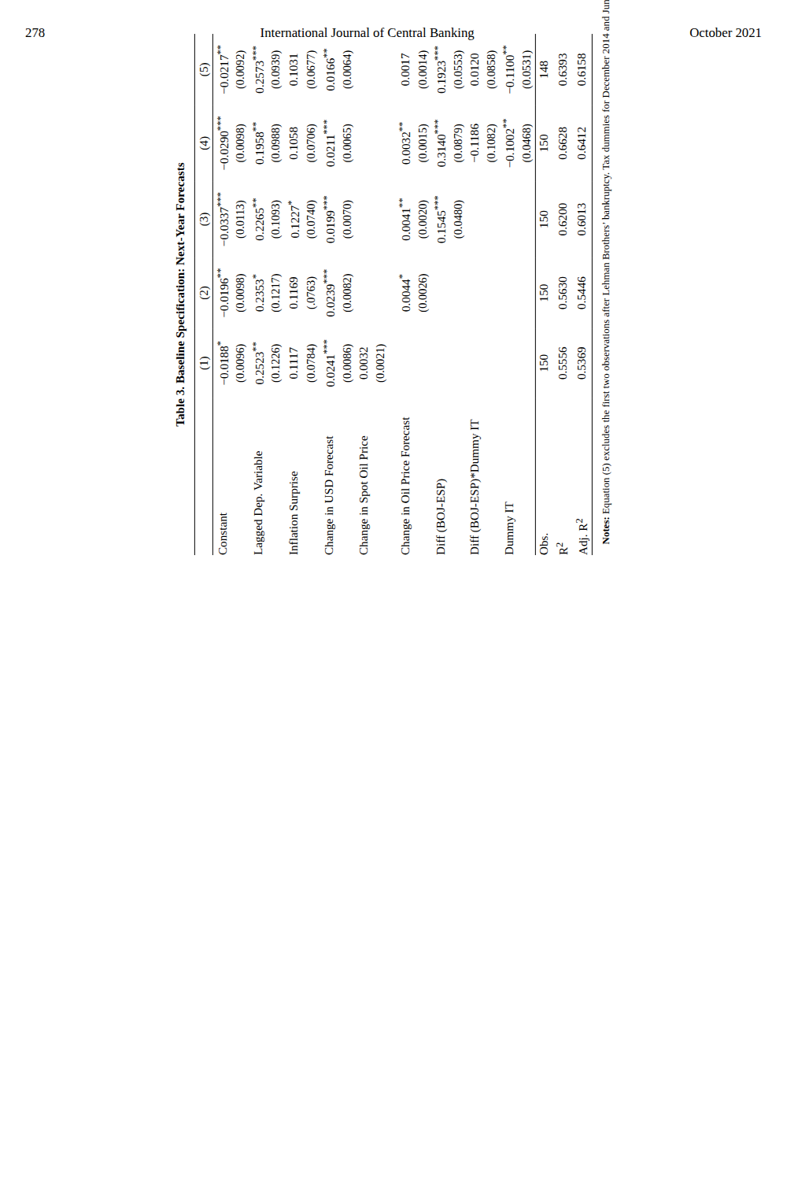278 International Journal of Central Banking October 2021
Table 3. Baseline Specification: Next-Year Forecasts
| | (1) | (2) | (3) | (4) | (5) |
| --- | --- | --- | --- | --- | --- |
| Constant | −0.0188 * | −0.0196 ** | −0.0337 *** | −0.0290 *** | −0.0217 ** |
| | (0.0096) | (0.0098) | (0.0113) | (0.0098) | (0.0092) |
| Lagged Dep. Variable | 0.2523 ** | 0.2353 * | 0.2265 ** | 0.1958 ** | 0.2573 *** |
| | (0.1226) | (0.1217) | (0.1093) | (0.0988) | (0.0939) |
| Inflation Surprise | 0.1117 | 0.1169 | 0.1227 * | 0.1058 | 0.1031 |
| | (0.0784) | (.0763) | (0.0740) | (0.0706) | (0.0677) |
| Change in USD Forecast | 0.0241 *** | 0.0239 *** | 0.0199 *** | 0.0211 *** | 0.0166 ** |
| | (0.0086) | (0.0082) | (0.0070) | (0.0065) | (0.0064) |
| Change in Spot Oil Price | 0.0032 | | | | |
| | (0.0021) | | | | |
| Change in Oil Price Forecast | | 0.0044 * | 0.0041 ** | 0.0032 ** | 0.0017 |
| | | (0.0026) | (0.0020) | (0.0015) | (0.0014) |
| Diff (BOJ-ESP) | | | 0.1545 *** | 0.3140 *** | 0.1923 *** |
| | | | (0.0480) | (0.0879) | (0.0553) |
| Diff (BOJ-ESP)*Dummy IT | | | | −0.1186 | 0.0120 |
| | | | | (0.1082) | (0.0858) |
| Dummy IT | | | | −0.1002 ** | −0.1100 ** |
| | | | | (0.0468) | (0.0531) |
| Obs. | 150 | 150 | 150 | 150 | 148 |
| R 2 | 0.5556 | 0.5630 | 0.6200 | 0.6628 | 0.6393 |
| Adj. R 2 | 0.5369 | 0.5446 | 0.6013 | 0.6412 | 0.6158 |
| Notes: Equation (5) excludes the first two observations after Lehman Brothers’ bankruptcy. Tax dummies for December 2014 and June 2016 to reflect announced delays in consumption tax hike included in regression though coefficients not reported. Figures in parentheses indicate standard errors. ***, **, and * indicate significance levels at 1 percent, 5 percent, and 10 percent, respectively. |